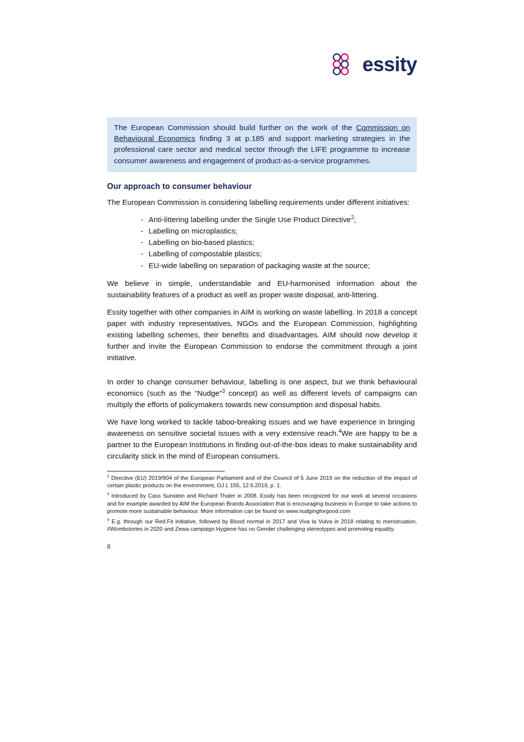essity
The European Commission should build further on the work of the Commission on Behavioural Economics finding 3 at p.185 and support marketing strategies in the professional care sector and medical sector through the LIFE programme to increase consumer awareness and engagement of product-as-a-service programmes.
Our approach to consumer behaviour
The European Commission is considering labelling requirements under different initiatives:
Anti-littering labelling under the Single Use Product Directive2;
Labelling on microplastics;
Labelling on bio-based plastics;
Labelling of compostable plastics;
EU-wide labelling on separation of packaging waste at the source;
We believe in simple, understandable and EU-harmonised information about the sustainability features of a product as well as proper waste disposal, anti-littering.
Essity together with other companies in AIM is working on waste labelling. In 2018 a concept paper with industry representatives, NGOs and the European Commission, highlighting existing labelling schemes, their benefits and disadvantages. AIM should now develop it further and invite the European Commission to endorse the commitment through a joint initiative.
In order to change consumer behaviour, labelling is one aspect, but we think behavioural economics (such as the “Nudge”3 concept) as well as different levels of campaigns can multiply the efforts of policymakers towards new consumption and disposal habits.
We have long worked to tackle taboo-breaking issues and we have experience in bringing awareness on sensitive societal issues with a very extensive reach.4We are happy to be a partner to the European Institutions in finding out-of-the-box ideas to make sustainability and circularity stick in the mind of European consumers.
2 Directive (EU) 2019/904 of the European Parliament and of the Council of 5 June 2019 on the reduction of the impact of certain plastic products on the environment, OJ L 155, 12.6.2019, p. 1.
3 Introduced by Cass Sunstein and Richard Thaler in 2008. Essity has been recognized for our work at several occasions and for example awarded by AIM the European Brands Association that is encouraging business in Europe to take actions to promote more sustainable behaviour. More information can be found on www.nudgingforgood.com
4 E.g. through our Red.Fit initiative, followed by Blood normal in 2017 and Viva la Vulva in 2018 relating to menstruation, #Wombstories in 2020 and Zewa campaign Hygiene has no Gender challenging stereotypes and promoting equality.
8